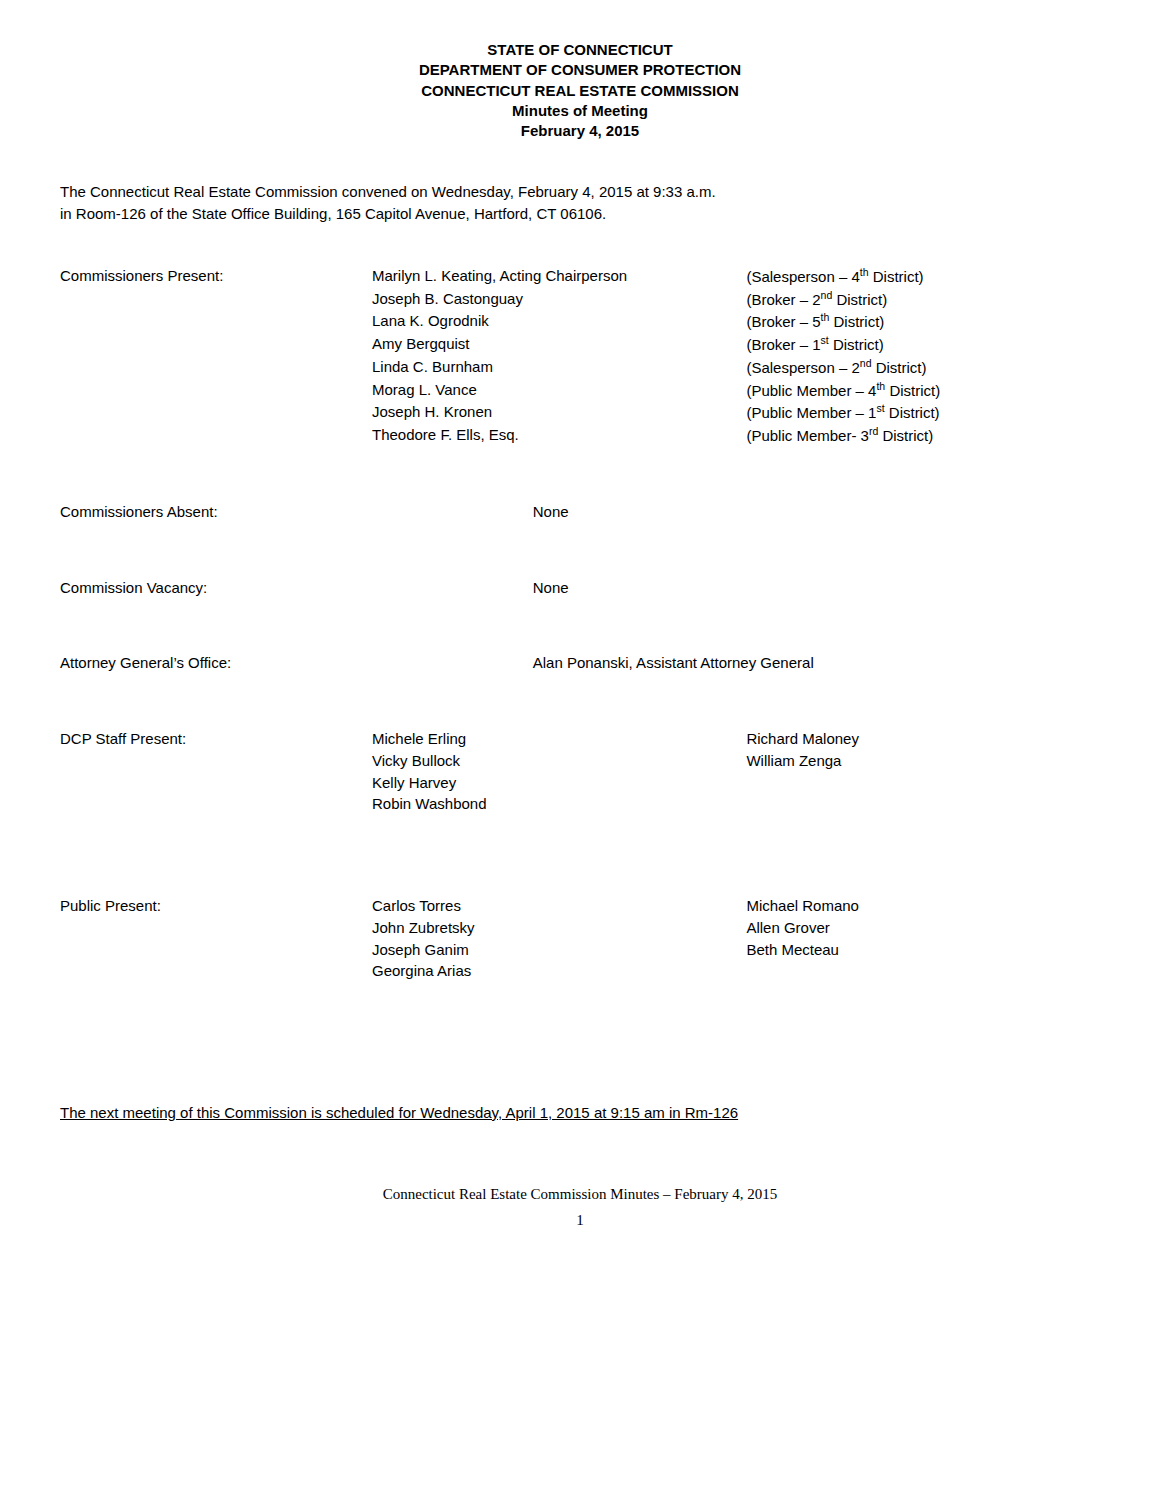STATE OF CONNECTICUT
DEPARTMENT OF CONSUMER PROTECTION
CONNECTICUT REAL ESTATE COMMISSION
Minutes of Meeting
February 4, 2015
The Connecticut Real Estate Commission convened on Wednesday, February 4, 2015 at 9:33 a.m.
in Room-126 of the State Office Building, 165 Capitol Avenue, Hartford, CT 06106.
| Commissioners Present: | Marilyn L. Keating, Acting Chairperson | (Salesperson – 4 th District) |
| | Joseph B. Castonguay | (Broker – 2 nd District) |
| | Lana K. Ogrodnik | (Broker – 5 th District) |
| | Amy Bergquist | (Broker – 1 st District) |
| | Linda C. Burnham | (Salesperson – 2 nd District) |
| | Morag L. Vance | (Public Member – 4 th District) |
| | Joseph H. Kronen | (Public Member – 1 st District) |
| | Theodore F. Ells, Esq. | (Public Member- 3 rd District) |
| Commissioners Absent: | None |
| Commission Vacancy: | None |
| Attorney General’s Office: | Alan Ponanski, Assistant Attorney General |
| DCP Staff Present: | Michele Erling | Richard Maloney |
| | Vicky Bullock | William Zenga |
| | Kelly Harvey | |
| | Robin Washbond | |
| Public Present: | Carlos Torres | Michael Romano |
| | John Zubretsky | Allen Grover |
| | Joseph Ganim | Beth Mecteau |
| | Georgina Arias | |
The next meeting of this Commission is scheduled for Wednesday, April 1, 2015 at 9:15 am in Rm-126
Connecticut Real Estate Commission Minutes – February 4, 2015
1